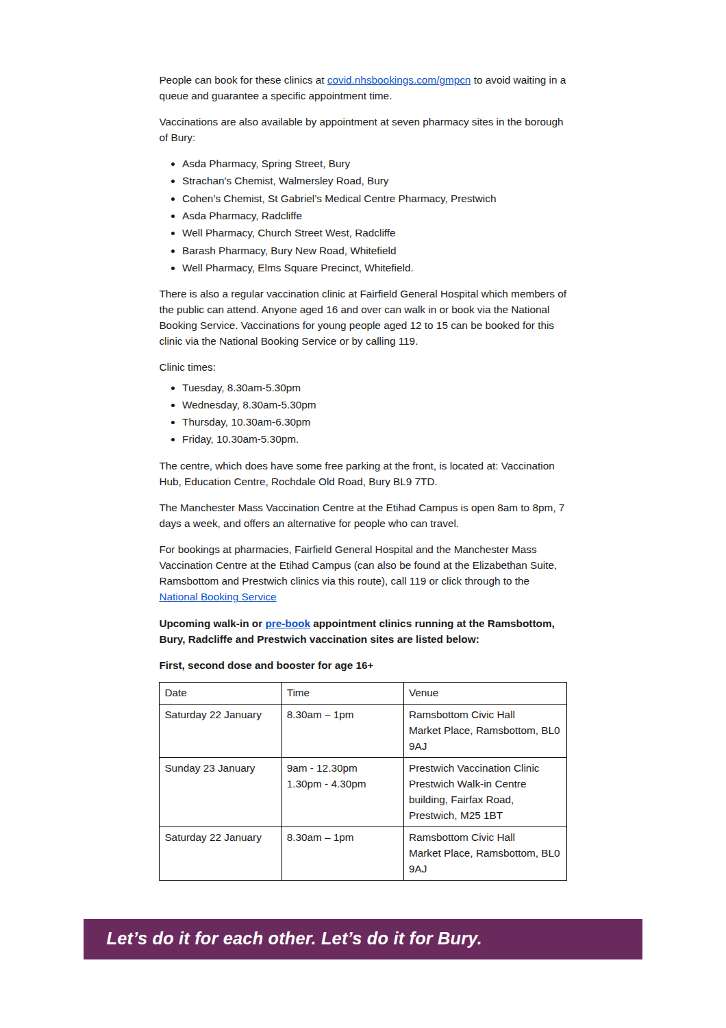People can book for these clinics at covid.nhsbookings.com/gmpcn to avoid waiting in a queue and guarantee a specific appointment time.
Vaccinations are also available by appointment at seven pharmacy sites in the borough of Bury:
Asda Pharmacy, Spring Street, Bury
Strachan's Chemist, Walmersley Road, Bury
Cohen’s Chemist, St Gabriel’s Medical Centre Pharmacy, Prestwich
Asda Pharmacy, Radcliffe
Well Pharmacy, Church Street West, Radcliffe
Barash Pharmacy, Bury New Road, Whitefield
Well Pharmacy, Elms Square Precinct, Whitefield.
There is also a regular vaccination clinic at Fairfield General Hospital which members of the public can attend. Anyone aged 16 and over can walk in or book via the National Booking Service. Vaccinations for young people aged 12 to 15 can be booked for this clinic via the National Booking Service or by calling 119.
Clinic times:
Tuesday, 8.30am-5.30pm
Wednesday, 8.30am-5.30pm
Thursday, 10.30am-6.30pm
Friday, 10.30am-5.30pm.
The centre, which does have some free parking at the front, is located at: Vaccination Hub, Education Centre, Rochdale Old Road, Bury BL9 7TD.
The Manchester Mass Vaccination Centre at the Etihad Campus is open 8am to 8pm, 7 days a week, and offers an alternative for people who can travel.
For bookings at pharmacies, Fairfield General Hospital and the Manchester Mass Vaccination Centre at the Etihad Campus (can also be found at the Elizabethan Suite, Ramsbottom and Prestwich clinics via this route), call 119 or click through to the National Booking Service
Upcoming walk-in or pre-book appointment clinics running at the Ramsbottom, Bury, Radcliffe and Prestwich vaccination sites are listed below:
First, second dose and booster for age 16+
| Date | Time | Venue |
| --- | --- | --- |
| Saturday 22 January | 8.30am – 1pm | Ramsbottom Civic Hall Market Place, Ramsbottom, BL0 9AJ |
| Sunday 23 January | 9am - 12.30pm 1.30pm - 4.30pm | Prestwich Vaccination Clinic Prestwich Walk-in Centre building, Fairfax Road, Prestwich, M25 1BT |
| Saturday 22 January | 8.30am – 1pm | Ramsbottom Civic Hall Market Place, Ramsbottom, BL0 9AJ |
Let’s do it for each other. Let’s do it for Bury.